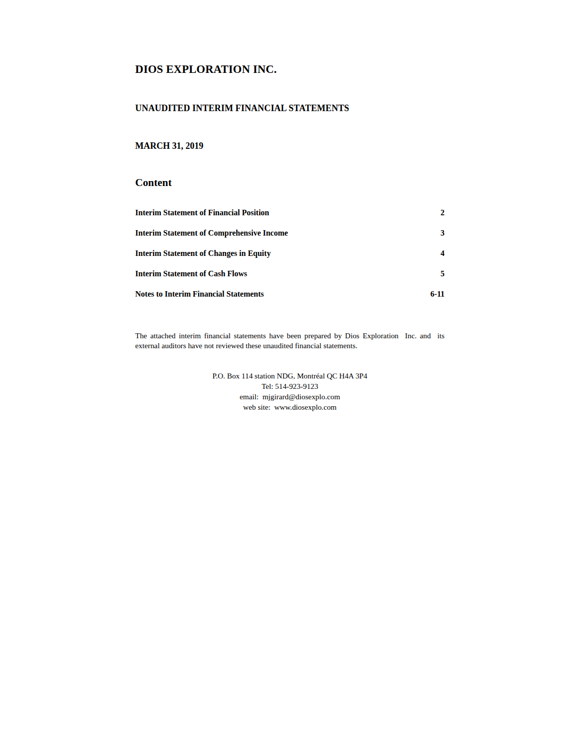DIOS EXPLORATION INC.
UNAUDITED INTERIM FINANCIAL STATEMENTS
MARCH 31, 2019
Content
| Interim Statement of Financial Position | 2 |
| Interim Statement of Comprehensive Income | 3 |
| Interim Statement of Changes in Equity | 4 |
| Interim Statement of Cash Flows | 5 |
| Notes to Interim Financial Statements | 6-11 |
The attached interim financial statements have been prepared by Dios Exploration Inc. and its external auditors have not reviewed these unaudited financial statements.
P.O. Box 114 station NDG, Montréal QC H4A 3P4
Tel: 514-923-9123
email: mjgirard@diosexplo.com
web site: www.diosexplo.com